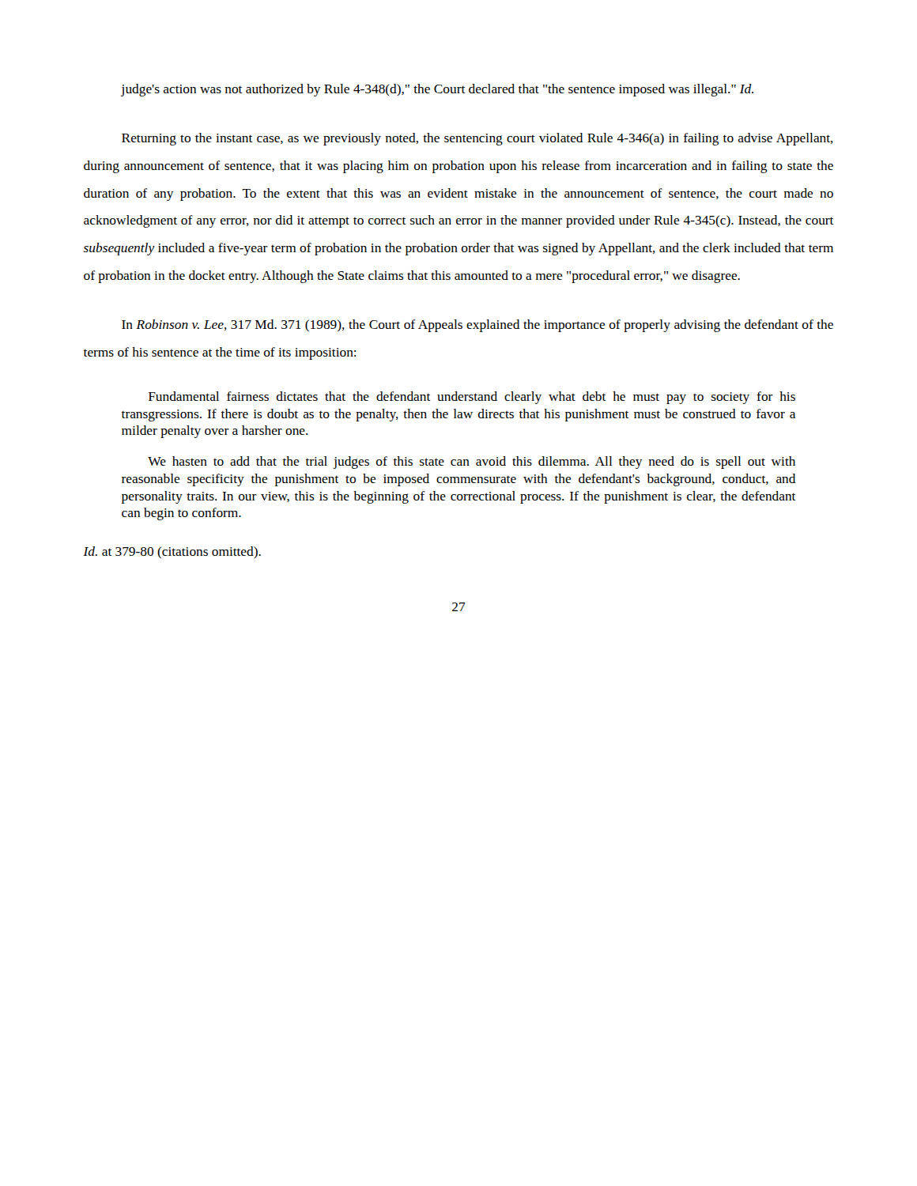judge's action was not authorized by Rule 4-348(d)," the Court declared that "the sentence imposed was illegal." Id.
Returning to the instant case, as we previously noted, the sentencing court violated Rule 4-346(a) in failing to advise Appellant, during announcement of sentence, that it was placing him on probation upon his release from incarceration and in failing to state the duration of any probation. To the extent that this was an evident mistake in the announcement of sentence, the court made no acknowledgment of any error, nor did it attempt to correct such an error in the manner provided under Rule 4-345(c). Instead, the court subsequently included a five-year term of probation in the probation order that was signed by Appellant, and the clerk included that term of probation in the docket entry. Although the State claims that this amounted to a mere "procedural error," we disagree.
In Robinson v. Lee, 317 Md. 371 (1989), the Court of Appeals explained the importance of properly advising the defendant of the terms of his sentence at the time of its imposition:
Fundamental fairness dictates that the defendant understand clearly what debt he must pay to society for his transgressions. If there is doubt as to the penalty, then the law directs that his punishment must be construed to favor a milder penalty over a harsher one.
We hasten to add that the trial judges of this state can avoid this dilemma. All they need do is spell out with reasonable specificity the punishment to be imposed commensurate with the defendant's background, conduct, and personality traits. In our view, this is the beginning of the correctional process. If the punishment is clear, the defendant can begin to conform.
Id. at 379-80 (citations omitted).
27